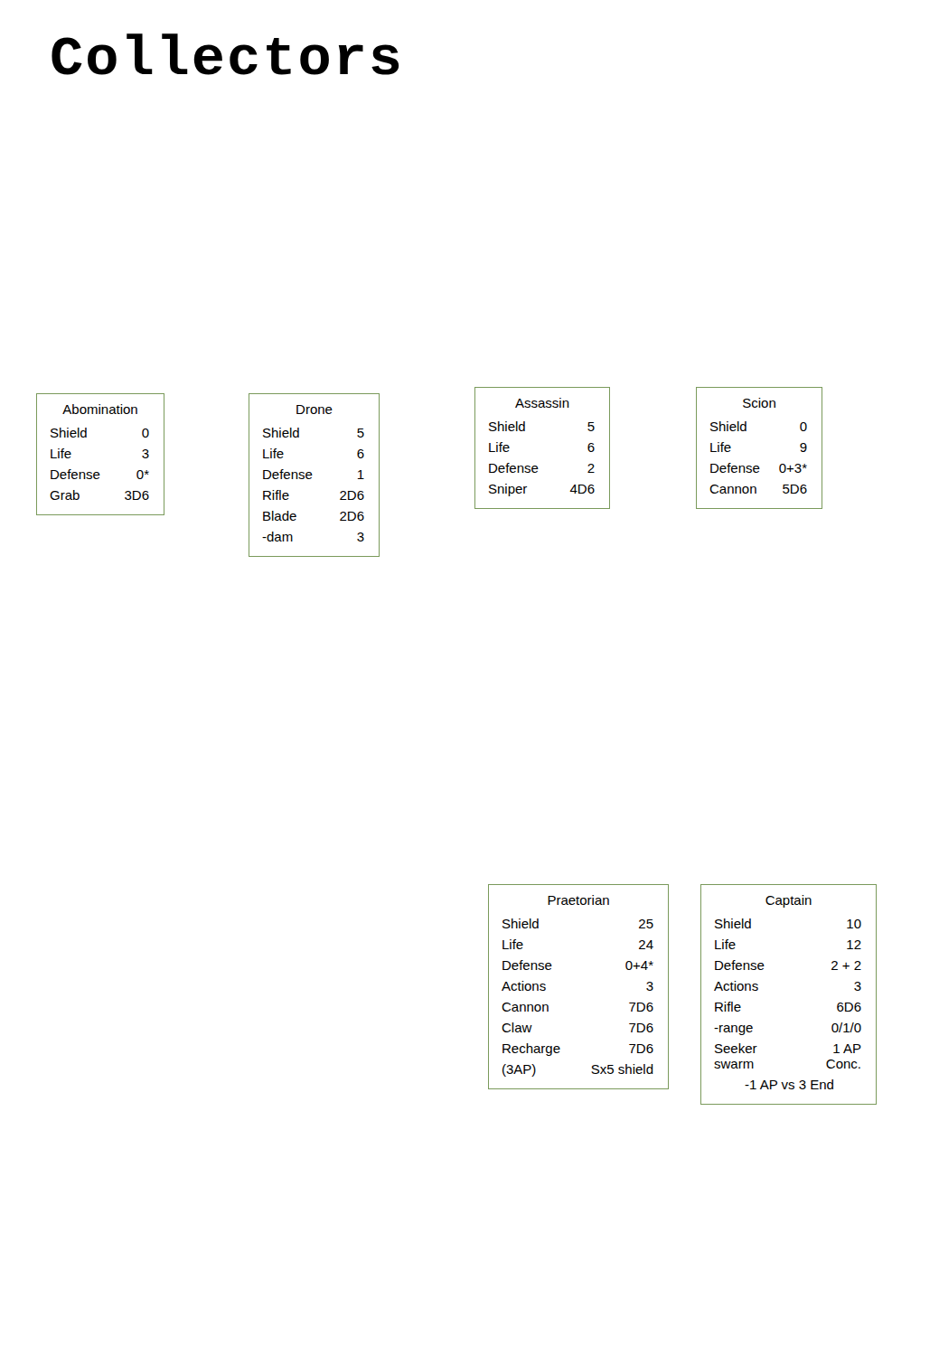Collectors
Abomination
| Shield | 0 |
| Life | 3 |
| Defense | 0* |
| Grab | 3D6 |
Drone
| Shield | 5 |
| Life | 6 |
| Defense | 1 |
| Rifle | 2D6 |
| Blade | 2D6 |
| -dam | 3 |
Assassin
| Shield | 5 |
| Life | 6 |
| Defense | 2 |
| Sniper | 4D6 |
Scion
| Shield | 0 |
| Life | 9 |
| Defense | 0+3* |
| Cannon | 5D6 |
Praetorian
| Shield | 25 |
| Life | 24 |
| Defense | 0+4* |
| Actions | 3 |
| Cannon | 7D6 |
| Claw | 7D6 |
| Recharge | 7D6 |
| (3AP) | Sx5 shield |
Captain
| Shield | 10 |
| Life | 12 |
| Defense | 2 + 2 |
| Actions | 3 |
| Rifle | 6D6 |
| -range | 0/1/0 |
| Seeker swarm | 1 AP Conc. |
| -1 AP vs 3 End |